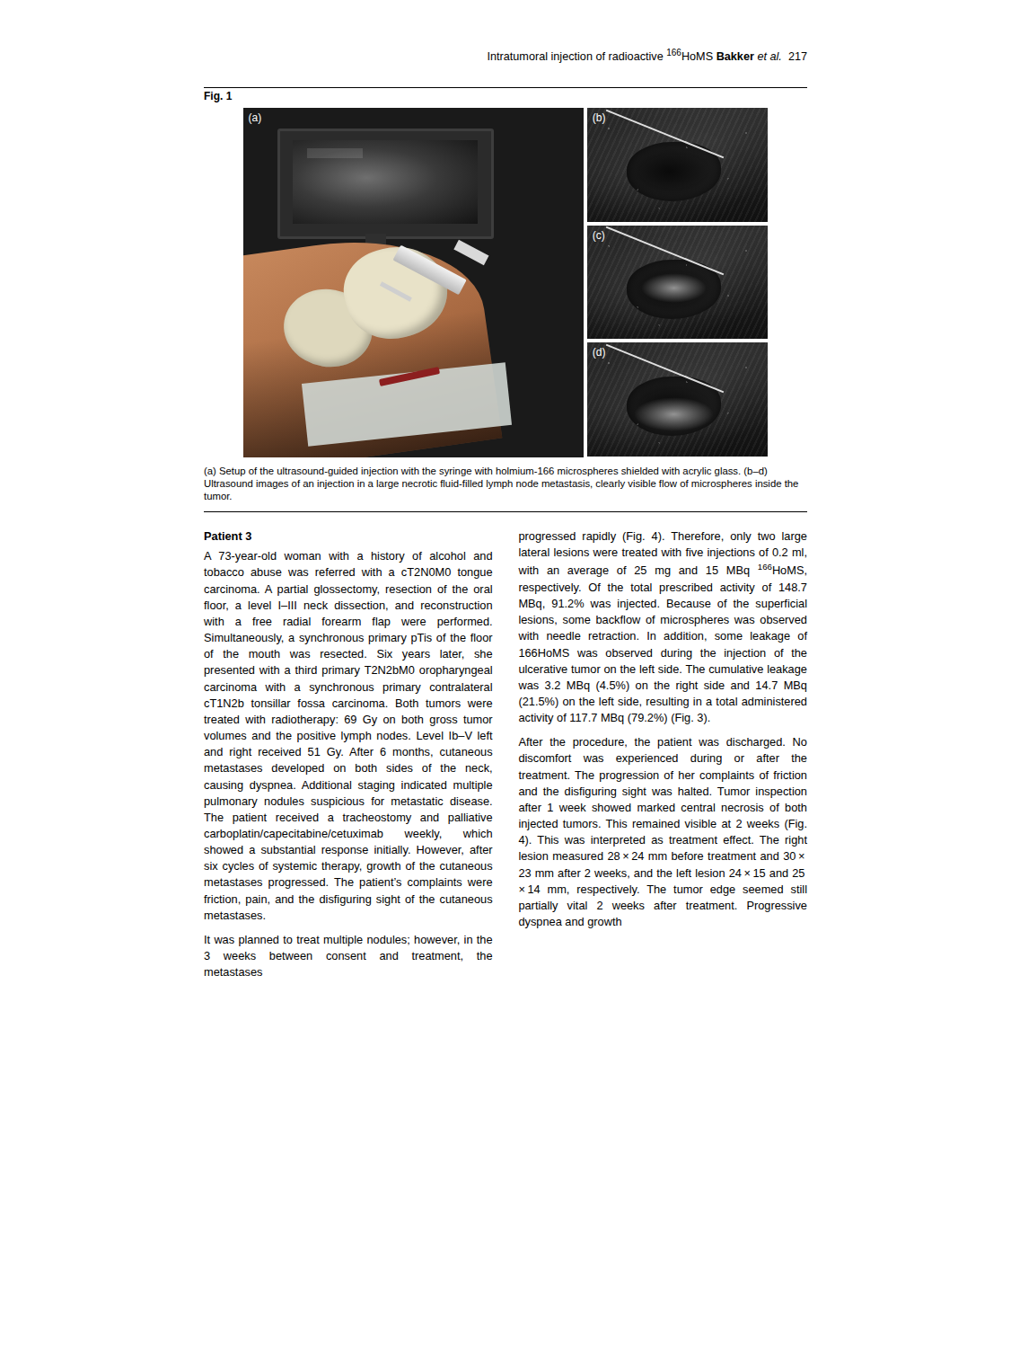Intratumoral injection of radioactive 166 HoMS Bakker et al. 217
Fig. 1
(a)
(b)
(c)
(d)
(a) Setup of the ultrasound-guided injection with the syringe with holmium-166 microspheres shielded with acrylic glass. (b–d) Ultrasound images of an injection in a large necrotic fluid-filled lymph node metastasis, clearly visible flow of microspheres inside the tumor.
Patient 3
A 73-year-old woman with a history of alcohol and tobacco abuse was referred with a cT2N0M0 tongue carcinoma. A partial glossectomy, resection of the oral floor, a level I–III neck dissection, and reconstruction with a free radial forearm flap were performed. Simultaneously, a synchronous primary pTis of the floor of the mouth was resected. Six years later, she presented with a third primary T2N2bM0 oropharyngeal carcinoma with a synchronous primary contralateral cT1N2b tonsillar fossa carcinoma. Both tumors were treated with radiotherapy: 69 Gy on both gross tumor volumes and the positive lymph nodes. Level Ib–V left and right received 51 Gy. After 6 months, cutaneous metastases developed on both sides of the neck, causing dyspnea. Additional staging indicated multiple pulmonary nodules suspicious for metastatic disease. The patient received a tracheostomy and palliative carboplatin/capecitabine/cetuximab weekly, which showed a substantial response initially. However, after six cycles of systemic therapy, growth of the cutaneous metastases progressed. The patient’s complaints were friction, pain, and the disfiguring sight of the cutaneous metastases.
It was planned to treat multiple nodules; however, in the 3 weeks between consent and treatment, the metastases
progressed rapidly (Fig. 4). Therefore, only two large lateral lesions were treated with five injections of 0.2 ml, with an average of 25 mg and 15 MBq 166 HoMS, respectively. Of the total prescribed activity of 148.7 MBq, 91.2% was injected. Because of the superficial lesions, some backflow of microspheres was observed with needle retraction. In addition, some leakage of 166HoMS was observed during the injection of the ulcerative tumor on the left side. The cumulative leakage was 3.2 MBq (4.5%) on the right side and 14.7 MBq (21.5%) on the left side, resulting in a total administered activity of 117.7 MBq (79.2%) (Fig. 3).
After the procedure, the patient was discharged. No discomfort was experienced during or after the treatment. The progression of her complaints of friction and the disfiguring sight was halted. Tumor inspection after 1 week showed marked central necrosis of both injected tumors. This remained visible at 2 weeks (Fig. 4). This was interpreted as treatment effect. The right lesion measured 28 × 24 mm before treatment and 30 × 23 mm after 2 weeks, and the left lesion 24 × 15 and 25 × 14 mm, respectively. The tumor edge seemed still partially vital 2 weeks after treatment. Progressive dyspnea and growth